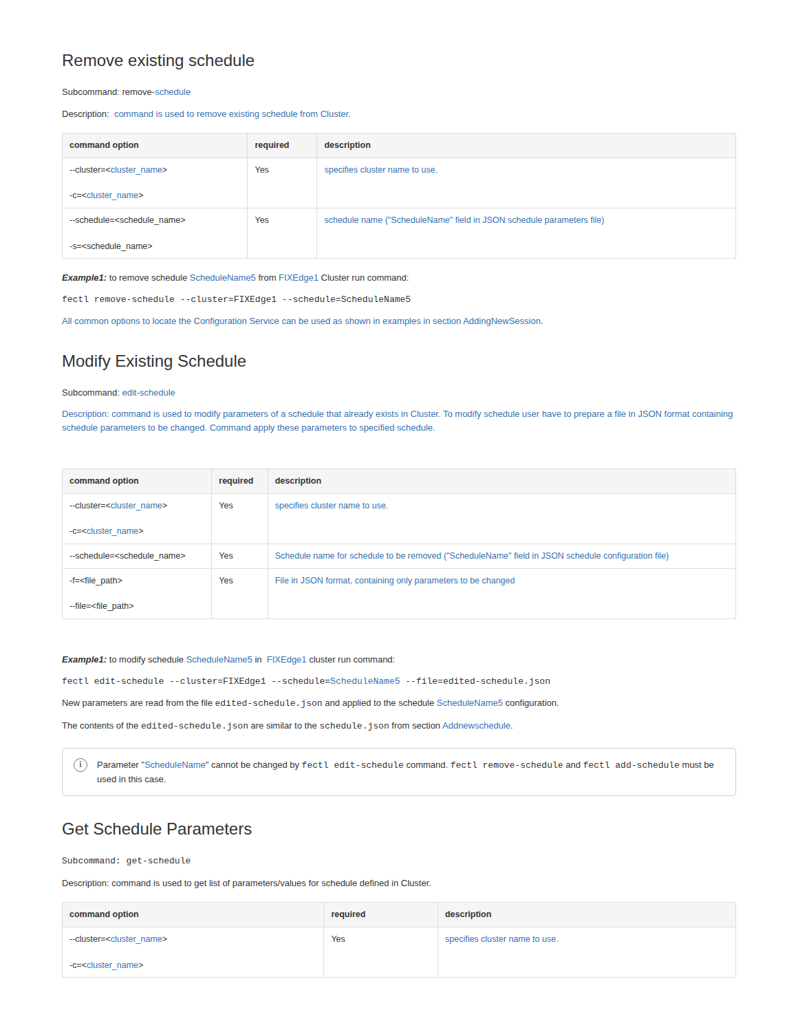Remove existing schedule
Subcommand: remove-schedule
Description: command is used to remove existing schedule from Cluster.
| command option | required | description |
| --- | --- | --- |
| --cluster=< cluster_name > -c=< cluster_name > | Yes | specifies cluster name to use. |
| --schedule=<schedule_name> -s=<schedule_name> | Yes | schedule name ("ScheduleName" field in JSON schedule parameters file) |
Example1: to remove schedule ScheduleName5 from FIXEdge1 Cluster run command:
fectl remove-schedule --cluster=FIXEdge1 --schedule=ScheduleName5
All common options to locate the Configuration Service can be used as shown in examples in section AddingNewSession.
Modify Existing Schedule
Subcommand: edit-schedule
Description: command is used to modify parameters of a schedule that already exists in Cluster. To modify schedule user have to prepare a file in JSON format containing schedule parameters to be changed. Command apply these parameters to specified schedule.
| command option | required | description |
| --- | --- | --- |
| --cluster=< cluster_name > -c=< cluster_name > | Yes | specifies cluster name to use. |
| --schedule=<schedule_name> | Yes | Schedule name for schedule to be removed ("ScheduleName" field in JSON schedule configuration file) |
| -f=<file_path> --file=<file_path> | Yes | File in JSON format, containing only parameters to be changed |
Example1: to modify schedule ScheduleName5 in FIXEdge1 cluster run command:
fectl edit-schedule --cluster=FIXEdge1 --schedule=ScheduleName5 --file=edited-schedule.json
New parameters are read from the file edited-schedule.json and applied to the schedule ScheduleName5 configuration.
The contents of the edited-schedule.json are similar to the schedule.json from section Addnewschedule.
i Parameter "ScheduleName" cannot be changed by fectl edit-schedule command. fectl remove-schedule and fectl add-schedule must be used in this case.
Get Schedule Parameters
Subcommand: get-schedule
Description: command is used to get list of parameters/values for schedule defined in Cluster.
| command option | required | description |
| --- | --- | --- |
| --cluster=< cluster_name > -c=< cluster_name > | Yes | specifies cluster name to use. |